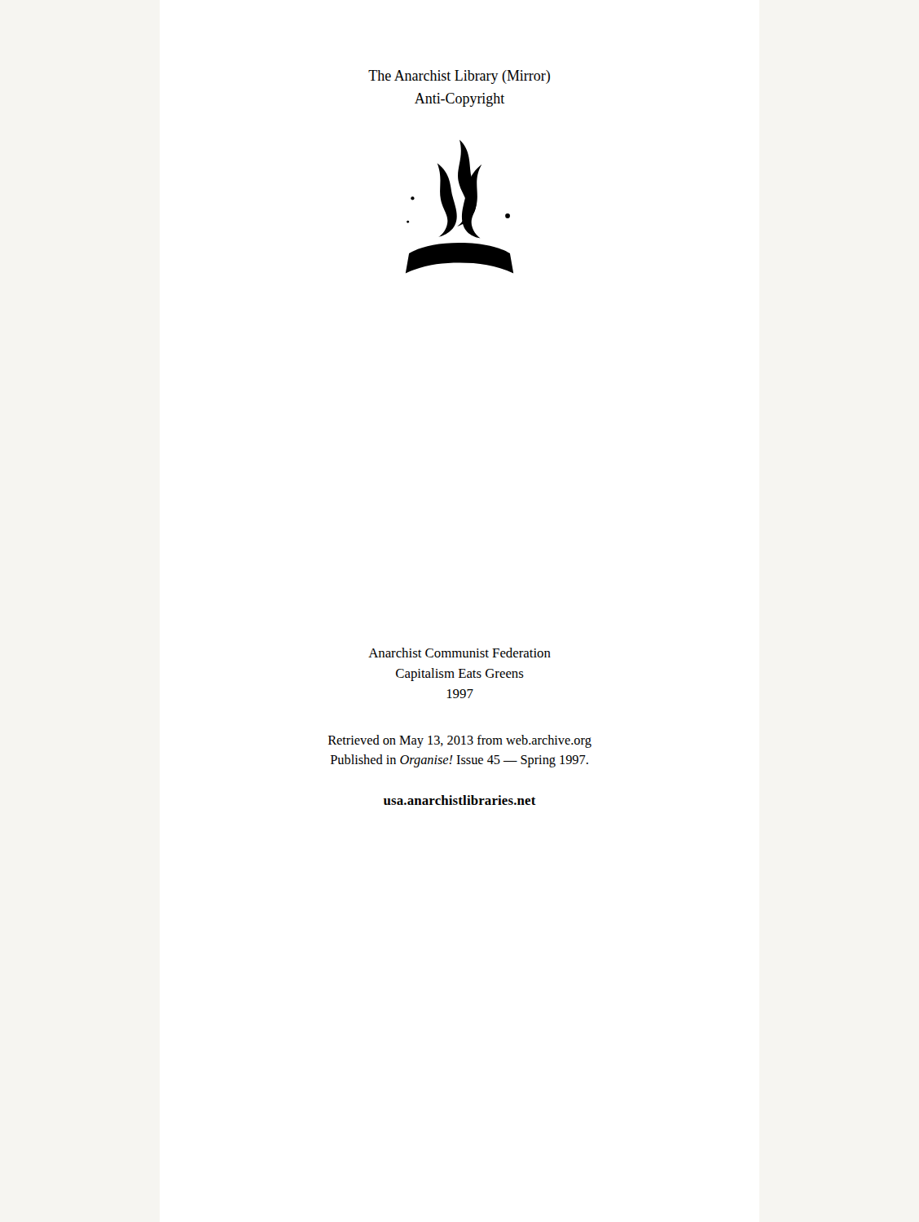The Anarchist Library (Mirror) Anti-Copyright
Anarchist Communist Federation Capitalism Eats Greens 1997
Retrieved on May 13, 2013 from web.archive.org Published in Organise! Issue 45 — Spring 1997.
usa.anarchistlibraries.net